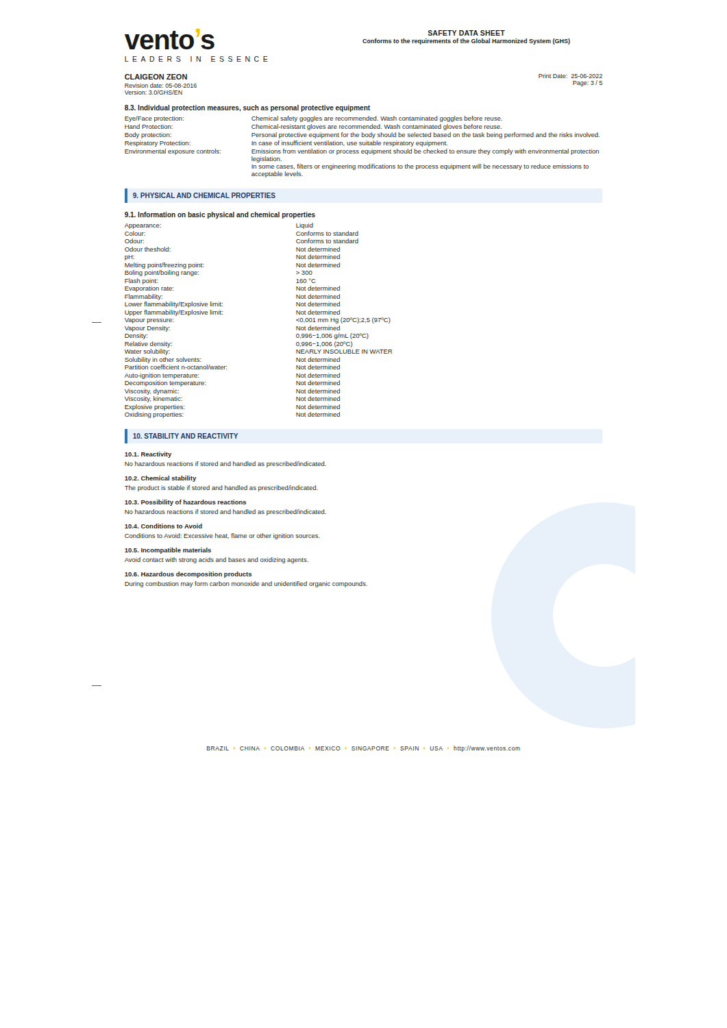vento’s
LEADERS IN ESSENCE
SAFETY DATA SHEET
Conforms to the requirements of the Global Harmonized System (GHS)
CLAIGEON ZEON
Revision date: 05-08-2016
Version: 3.0/GHS/EN
Print Date: 25-06-2022
Page: 3 / 5
8.3. Individual protection measures, such as personal protective equipment
Eye/Face protection:
Chemical safety goggles are recommended. Wash contaminated goggles before reuse.
Hand Protection:
Chemical-resistant gloves are recommended. Wash contaminated gloves before reuse.
Body protection:
Personal protective equipment for the body should be selected based on the task being performed and the risks involved.
Respiratory Protection:
In case of insufficient ventilation, use suitable respiratory equipment.
Environmental exposure controls:
Emissions from ventilation or process equipment should be checked to ensure they comply with environmental protection legislation.
In some cases, filters or engineering modifications to the process equipment will be necessary to reduce emissions to acceptable levels.
9. PHYSICAL AND CHEMICAL PROPERTIES
9.1. Information on basic physical and chemical properties
Appearance:
Liquid
Colour:
Conforms to standard
Odour:
Conforms to standard
Odour theshold:
Not determined
pH:
Not determined
Melting point/freezing point:
Not determined
Boling point/boiling range:
> 300
Flash point:
160 °C
Evaporation rate:
Not determined
Flammability:
Not determined
Lower flammability/Explosive limit:
Not determined
Upper flammability/Explosive limit:
Not determined
Vapour pressure:
<0,001 mm Hg (20ºC);2,5 (97ºC)
Vapour Density:
Not determined
Density:
0,996−1,006 g/mL (20ºC)
Relative density:
0,996−1,006 (20ºC)
Water solubility:
NEARLY INSOLUBLE IN WATER
Solubility in other solvents:
Not determined
Partition coefficient n-octanol/water:
Not determined
Auto-ignition temperature:
Not determined
Decomposition temperature:
Not determined
Viscosity, dynamic:
Not determined
Viscosity, kinematic:
Not determined
Explosive properties:
Not determined
Oxidising properties:
Not determined
10. STABILITY AND REACTIVITY
10.1. Reactivity
No hazardous reactions if stored and handled as prescribed/indicated.
10.2. Chemical stability
The product is stable if stored and handled as prescribed/indicated.
10.3. Possibility of hazardous reactions
No hazardous reactions if stored and handled as prescribed/indicated.
10.4. Conditions to Avoid
Conditions to Avoid: Excessive heat, flame or other ignition sources.
10.5. Incompatible materials
Avoid contact with strong acids and bases and oxidizing agents.
10.6. Hazardous decomposition products
During combustion may form carbon monoxide and unidentified organic compounds.
BRAZIL • CHINA • COLOMBIA • MEXICO • SINGAPORE • SPAIN • USA • http://www.ventos.com